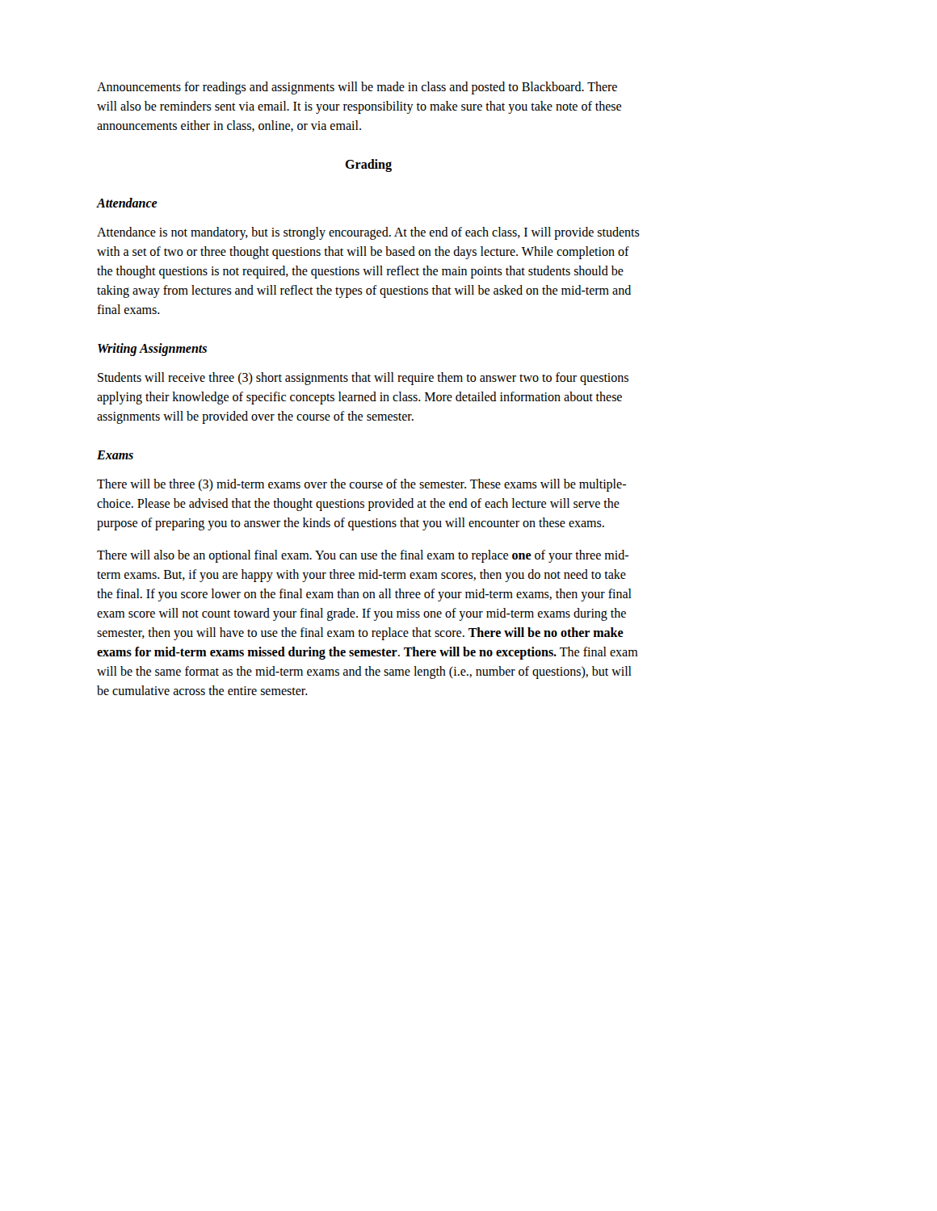Announcements for readings and assignments will be made in class and posted to Blackboard. There will also be reminders sent via email. It is your responsibility to make sure that you take note of these announcements either in class, online, or via email.
Grading
Attendance
Attendance is not mandatory, but is strongly encouraged. At the end of each class, I will provide students with a set of two or three thought questions that will be based on the days lecture. While completion of the thought questions is not required, the questions will reflect the main points that students should be taking away from lectures and will reflect the types of questions that will be asked on the mid-term and final exams.
Writing Assignments
Students will receive three (3) short assignments that will require them to answer two to four questions applying their knowledge of specific concepts learned in class. More detailed information about these assignments will be provided over the course of the semester.
Exams
There will be three (3) mid-term exams over the course of the semester. These exams will be multiple-choice. Please be advised that the thought questions provided at the end of each lecture will serve the purpose of preparing you to answer the kinds of questions that you will encounter on these exams.
There will also be an optional final exam. You can use the final exam to replace one of your three mid-term exams. But, if you are happy with your three mid-term exam scores, then you do not need to take the final. If you score lower on the final exam than on all three of your mid-term exams, then your final exam score will not count toward your final grade. If you miss one of your mid-term exams during the semester, then you will have to use the final exam to replace that score. There will be no other make exams for mid-term exams missed during the semester. There will be no exceptions. The final exam will be the same format as the mid-term exams and the same length (i.e., number of questions), but will be cumulative across the entire semester.